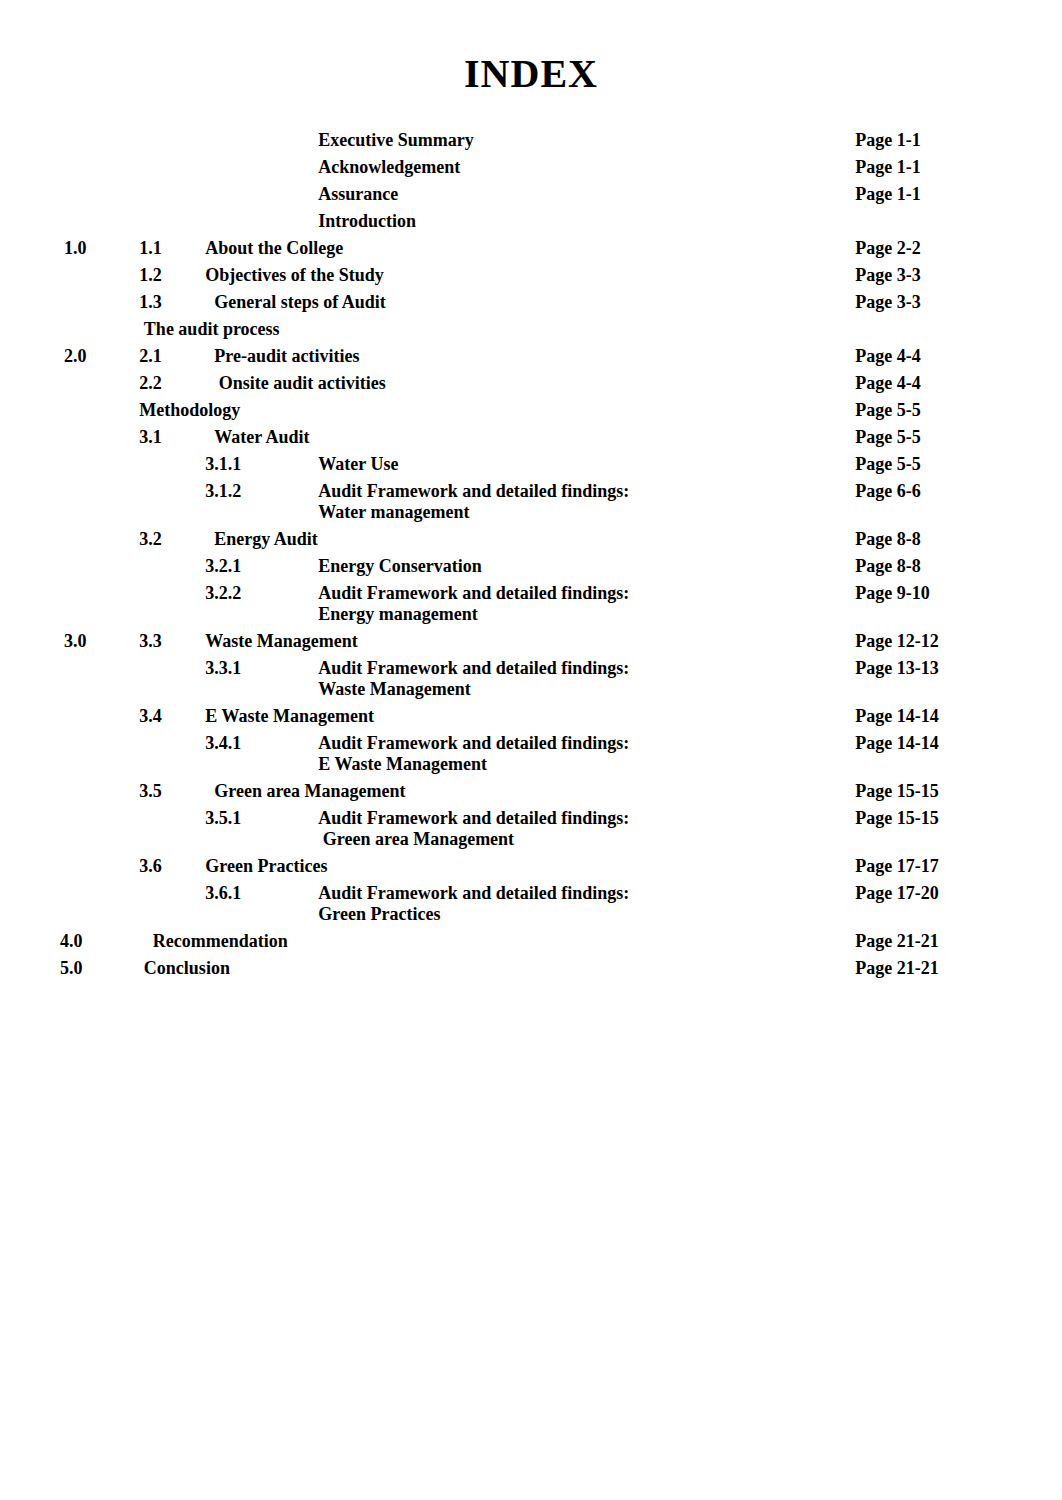INDEX
| | | | Executive Summary | Page 1-1 |
| | | | Acknowledgement | Page 1-1 |
| | | | Assurance | Page 1-1 |
| | | | Introduction | |
| 1.0 | 1.1 | About the College | Page 2-2 |
| 1.2 | Objectives of the Study | Page 3-3 |
| | 1.3 | General steps of Audit | Page 3-3 |
| | The audit process | |
| 2.0 | 2.1 | Pre-audit activities | Page 4-4 |
| 2.2 | Onsite audit activities | Page 4-4 |
| | Methodology | Page 5-5 |
| | 3.1 | Water Audit | Page 5-5 |
| | | 3.1.1 | Water Use | Page 5-5 |
| | | 3.1.2 | Audit Framework and detailed findings: Water management | Page 6-6 |
| | 3.2 | Energy Audit | Page 8-8 |
| | | 3.2.1 | Energy Conservation | Page 8-8 |
| | | 3.2.2 | Audit Framework and detailed findings: Energy management | Page 9-10 |
| 3.0 | 3.3 | Waste Management | Page 12-12 |
| | | 3.3.1 | Audit Framework and detailed findings: Waste Management | Page 13-13 |
| | 3.4 | E Waste Management | Page 14-14 |
| | | 3.4.1 | Audit Framework and detailed findings: E Waste Management | Page 14-14 |
| | 3.5 | Green area Management | Page 15-15 |
| | | 3.5.1 | Audit Framework and detailed findings: Green area Management | Page 15-15 |
| | 3.6 | Green Practices | Page 17-17 |
| | | 3.6.1 | Audit Framework and detailed findings: Green Practices | Page 17-20 |
| 4.0 | Recommendation | Page 21-21 |
| 5.0 | Conclusion | Page 21-21 |